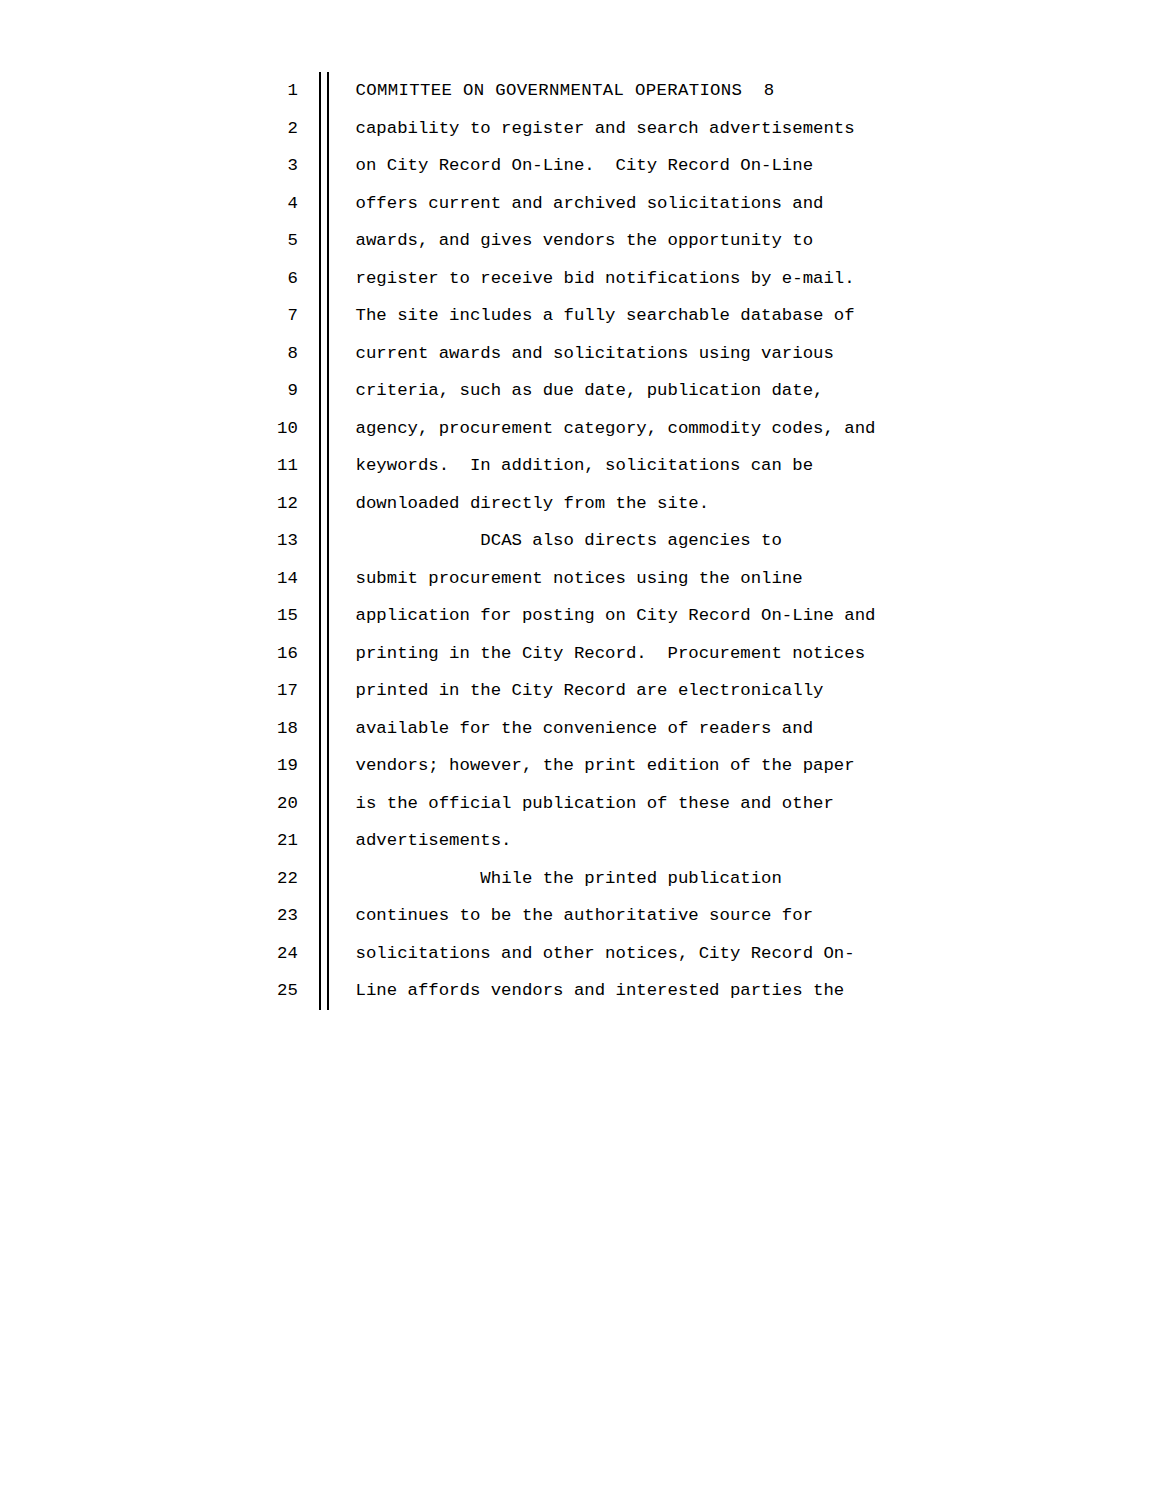| 1 | | COMMITTEE ON GOVERNMENTAL OPERATIONS 8 |
| 2 | | capability to register and search advertisements |
| 3 | | on City Record On-Line. City Record On-Line |
| 4 | | offers current and archived solicitations and |
| 5 | | awards, and gives vendors the opportunity to |
| 6 | | register to receive bid notifications by e-mail. |
| 7 | | The site includes a fully searchable database of |
| 8 | | current awards and solicitations using various |
| 9 | | criteria, such as due date, publication date, |
| 10 | | agency, procurement category, commodity codes, and |
| 11 | | keywords. In addition, solicitations can be |
| 12 | | downloaded directly from the site. |
| 13 | | DCAS also directs agencies to |
| 14 | | submit procurement notices using the online |
| 15 | | application for posting on City Record On-Line and |
| 16 | | printing in the City Record. Procurement notices |
| 17 | | printed in the City Record are electronically |
| 18 | | available for the convenience of readers and |
| 19 | | vendors; however, the print edition of the paper |
| 20 | | is the official publication of these and other |
| 21 | | advertisements. |
| 22 | | While the printed publication |
| 23 | | continues to be the authoritative source for |
| 24 | | solicitations and other notices, City Record On- |
| 25 | | Line affords vendors and interested parties the |